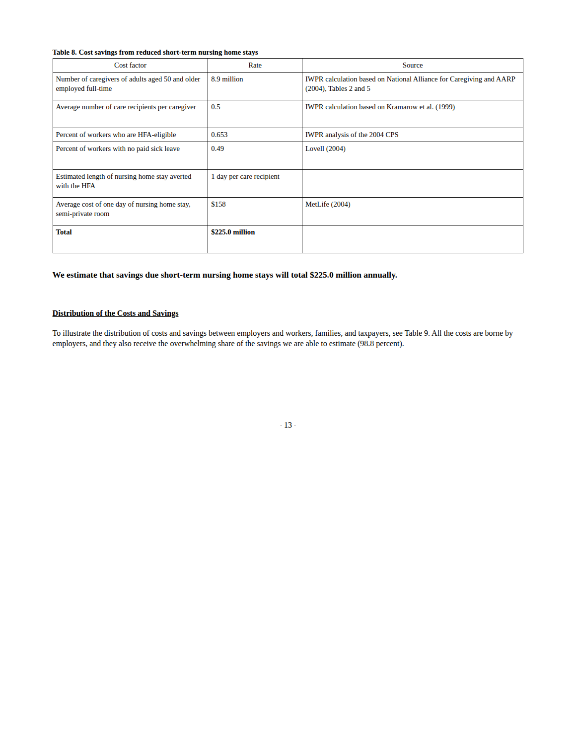Table 8. Cost savings from reduced short-term nursing home stays
| Cost factor | Rate | Source |
| --- | --- | --- |
| Number of caregivers of adults aged 50 and older employed full-time | 8.9 million | IWPR calculation based on National Alliance for Caregiving and AARP (2004), Tables 2 and 5 |
| Average number of care recipients per caregiver | 0.5 | IWPR calculation based on Kramarow et al. (1999) |
| Percent of workers who are HFA-eligible | 0.653 | IWPR analysis of the 2004 CPS |
| Percent of workers with no paid sick leave | 0.49 | Lovell (2004) |
| Estimated length of nursing home stay averted with the HFA | 1 day per care recipient | |
| Average cost of one day of nursing home stay, semi-private room | $158 | MetLife (2004) |
| Total | $225.0 million | |
We estimate that savings due short-term nursing home stays will total $225.0 million annually.
Distribution of the Costs and Savings
To illustrate the distribution of costs and savings between employers and workers, families, and taxpayers, see Table 9. All the costs are borne by employers, and they also receive the overwhelming share of the savings we are able to estimate (98.8 percent).
- 13 -